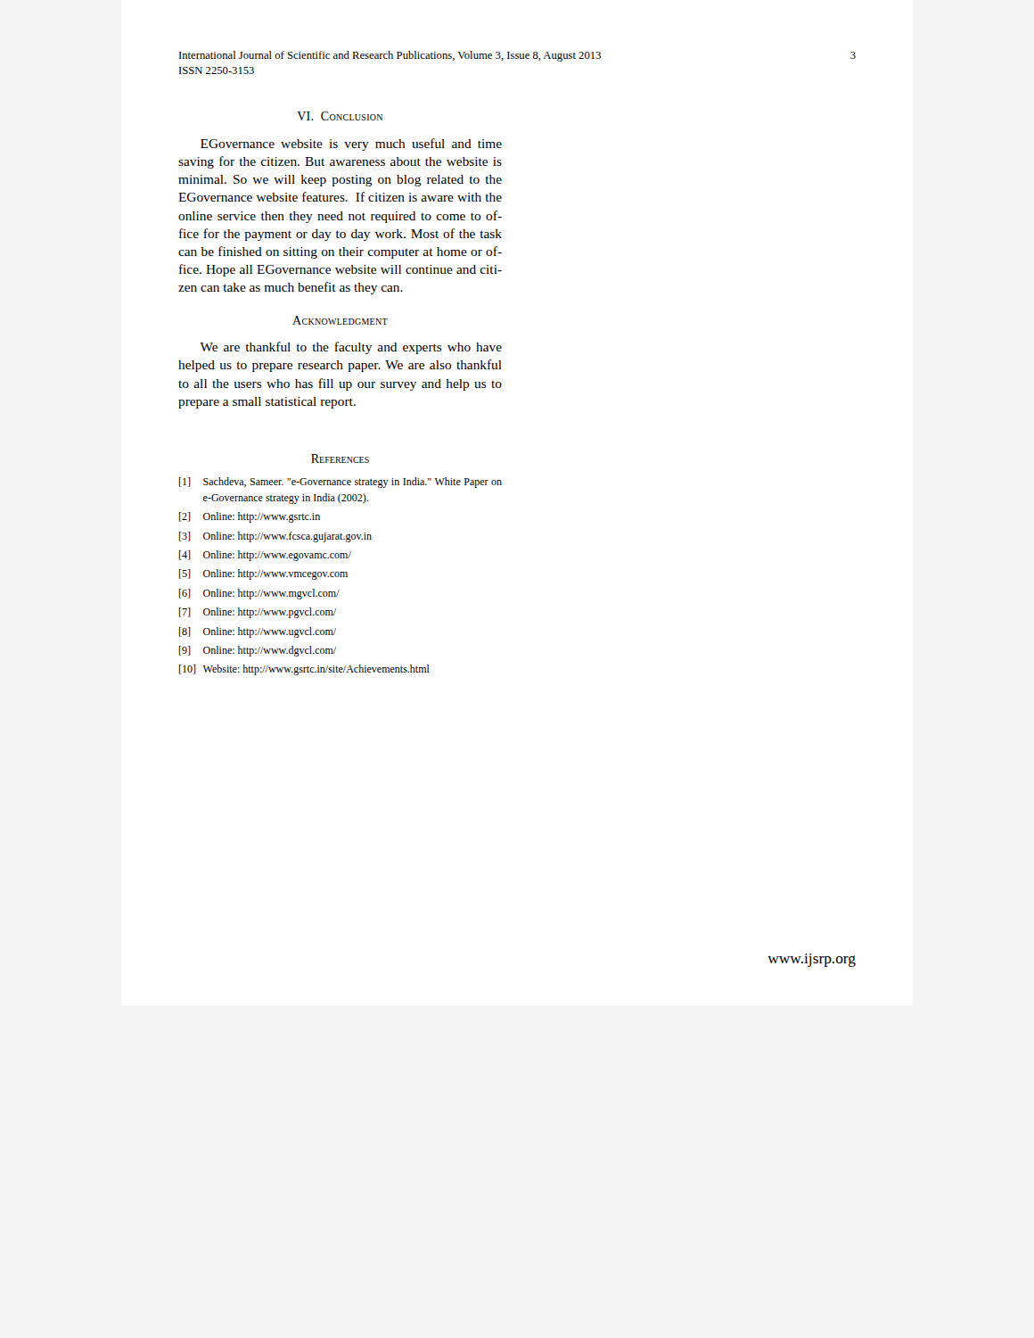International Journal of Scientific and Research Publications, Volume 3, Issue 8, August 2013
ISSN 2250-3153 3
VI. Conclusion
EGovernance website is very much useful and time saving for the citizen. But awareness about the website is minimal. So we will keep posting on blog related to the EGovernance website features. If citizen is aware with the online service then they need not required to come to office for the payment or day to day work. Most of the task can be finished on sitting on their computer at home or office. Hope all EGovernance website will continue and citizen can take as much benefit as they can.
Acknowledgment
We are thankful to the faculty and experts who have helped us to prepare research paper. We are also thankful to all the users who has fill up our survey and help us to prepare a small statistical report.
References
[1] Sachdeva, Sameer. "e-Governance strategy in India." White Paper on e-Governance strategy in India (2002).
[2] Online: http://www.gsrtc.in
[3] Online: http://www.fcsca.gujarat.gov.in
[4] Online: http://www.egovamc.com/
[5] Online: http://www.vmcegov.com
[6] Online: http://www.mgvcl.com/
[7] Online: http://www.pgvcl.com/
[8] Online: http://www.ugvcl.com/
[9] Online: http://www.dgvcl.com/
[10] Website: http://www.gsrtc.in/site/Achievements.html
www.ijsrp.org